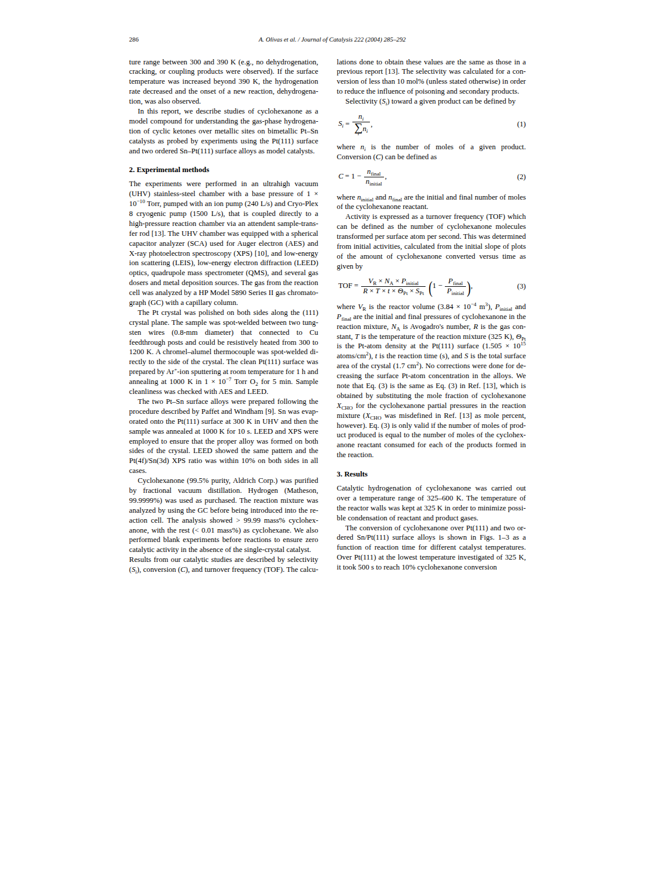286 A. Olivas et al. / Journal of Catalysis 222 (2004) 285–292
ture range between 300 and 390 K (e.g., no dehydrogenation, cracking, or coupling products were observed). If the surface temperature was increased beyond 390 K, the hydrogenation rate decreased and the onset of a new reaction, dehydrogenation, was also observed.
In this report, we describe studies of cyclohexanone as a model compound for understanding the gas-phase hydrogenation of cyclic ketones over metallic sites on bimetallic Pt–Sn catalysts as probed by experiments using the Pt(111) surface and two ordered Sn–Pt(111) surface alloys as model catalysts.
2. Experimental methods
The experiments were performed in an ultrahigh vacuum (UHV) stainless-steel chamber with a base pressure of 1 × 10−10 Torr, pumped with an ion pump (240 L/s) and Cryo-Plex 8 cryogenic pump (1500 L/s), that is coupled directly to a high-pressure reaction chamber via an attendent sample-transfer rod [13]. The UHV chamber was equipped with a spherical capacitor analyzer (SCA) used for Auger electron (AES) and X-ray photoelectron spectroscopy (XPS) [10], and low-energy ion scattering (LEIS), low-energy electron diffraction (LEED) optics, quadrupole mass spectrometer (QMS), and several gas dosers and metal deposition sources. The gas from the reaction cell was analyzed by a HP Model 5890 Series II gas chromatograph (GC) with a capillary column.
The Pt crystal was polished on both sides along the (111) crystal plane. The sample was spot-welded between two tungsten wires (0.8-mm diameter) that connected to Cu feedthrough posts and could be resistively heated from 300 to 1200 K. A chromel–alumel thermocouple was spot-welded directly to the side of the crystal. The clean Pt(111) surface was prepared by Ar+-ion sputtering at room temperature for 1 h and annealing at 1000 K in 1 × 10−7 Torr O2 for 5 min. Sample cleanliness was checked with AES and LEED.
The two Pt–Sn surface alloys were prepared following the procedure described by Paffet and Windham [9]. Sn was evaporated onto the Pt(111) surface at 300 K in UHV and then the sample was annealed at 1000 K for 10 s. LEED and XPS were employed to ensure that the proper alloy was formed on both sides of the crystal. LEED showed the same pattern and the Pt(4f)/Sn(3d) XPS ratio was within 10% on both sides in all cases.
Cyclohexanone (99.5% purity, Aldrich Corp.) was purified by fractional vacuum distillation. Hydrogen (Matheson, 99.9999%) was used as purchased. The reaction mixture was analyzed by using the GC before being introduced into the reaction cell. The analysis showed > 99.99 mass% cyclohexanone, with the rest (< 0.01 mass%) as cyclohexane. We also performed blank experiments before reactions to ensure zero catalytic activity in the absence of the single-crystal catalyst.
Results from our catalytic studies are described by selectivity (Si), conversion (C), and turnover frequency (TOF). The calculations done to obtain these values are the same as those in a previous report [13]. The selectivity was calculated for a conversion of less than 10 mol% (unless stated otherwise) in order to reduce the influence of poisoning and secondary products.
Selectivity (Si) toward a given product can be defined by
Si = ni ∑i ni , (1)
where ni is the number of moles of a given product. Conversion (C) can be defined as
C = 1 − nfinal ninitial , (2)
where ninitial and nfinal are the initial and final number of moles of the cyclohexanone reactant.
Activity is expressed as a turnover frequency (TOF) which can be defined as the number of cyclohexanone molecules transformed per surface atom per second. This was determined from initial activities, calculated from the initial slope of plots of the amount of cyclohexanone converted versus time as given by
TOF = VR × NA × Pinitial R × T × t × ΘPt × SPt (1 − Pfinal Pinitial ), (3)
where VR is the reactor volume (3.84 × 10−4 m3), Pinitial and Pfinal are the initial and final pressures of cyclohexanone in the reaction mixture, NA is Avogadro's number, R is the gas constant, T is the temperature of the reaction mixture (325 K), ΘPt is the Pt-atom density at the Pt(111) surface (1.505 × 1015 atoms/cm2), t is the reaction time (s), and S is the total surface area of the crystal (1.7 cm2). No corrections were done for decreasing the surface Pt-atom concentration in the alloys. We note that Eq. (3) is the same as Eq. (3) in Ref. [13], which is obtained by substituting the mole fraction of cyclohexanone XCHO for the cyclohexanone partial pressures in the reaction mixture (XCHO was misdefined in Ref. [13] as mole percent, however). Eq. (3) is only valid if the number of moles of product produced is equal to the number of moles of the cyclohexanone reactant consumed for each of the products formed in the reaction.
3. Results
Catalytic hydrogenation of cyclohexanone was carried out over a temperature range of 325–600 K. The temperature of the reactor walls was kept at 325 K in order to minimize possible condensation of reactant and product gases.
The conversion of cyclohexanone over Pt(111) and two ordered Sn/Pt(111) surface alloys is shown in Figs. 1–3 as a function of reaction time for different catalyst temperatures. Over Pt(111) at the lowest temperature investigated of 325 K, it took 500 s to reach 10% cyclohexanone conversion